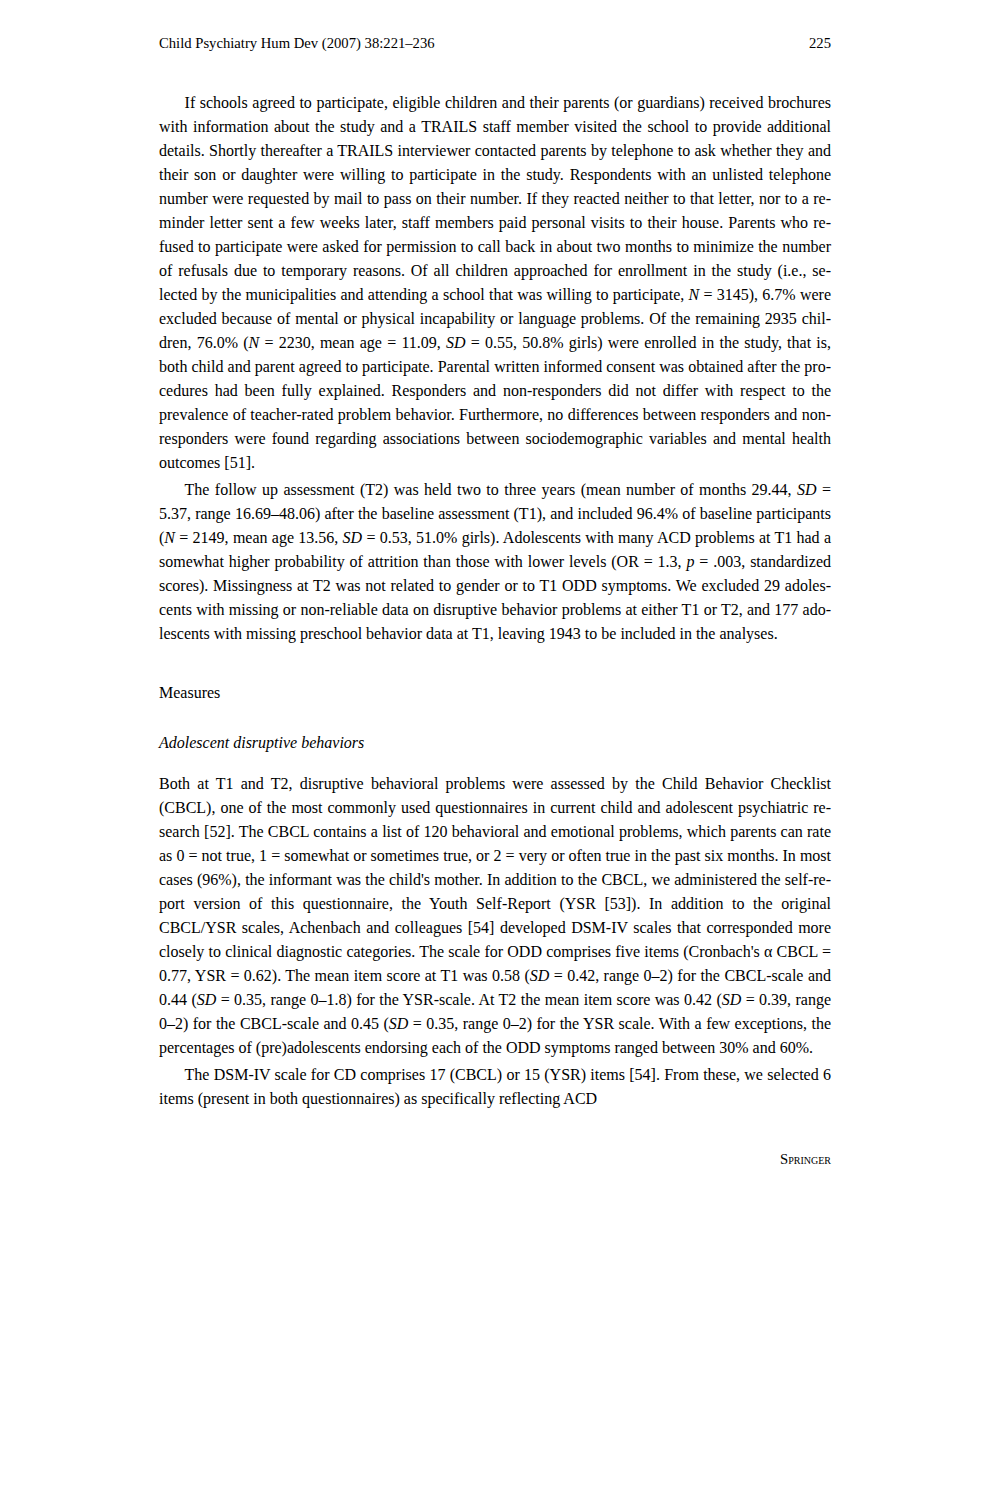Child Psychiatry Hum Dev (2007) 38:221–236 225
If schools agreed to participate, eligible children and their parents (or guardians) received brochures with information about the study and a TRAILS staff member visited the school to provide additional details. Shortly thereafter a TRAILS interviewer contacted parents by telephone to ask whether they and their son or daughter were willing to participate in the study. Respondents with an unlisted telephone number were requested by mail to pass on their number. If they reacted neither to that letter, nor to a reminder letter sent a few weeks later, staff members paid personal visits to their house. Parents who refused to participate were asked for permission to call back in about two months to minimize the number of refusals due to temporary reasons. Of all children approached for enrollment in the study (i.e., selected by the municipalities and attending a school that was willing to participate, N = 3145), 6.7% were excluded because of mental or physical incapability or language problems. Of the remaining 2935 children, 76.0% (N = 2230, mean age = 11.09, SD = 0.55, 50.8% girls) were enrolled in the study, that is, both child and parent agreed to participate. Parental written informed consent was obtained after the procedures had been fully explained. Responders and non-responders did not differ with respect to the prevalence of teacher-rated problem behavior. Furthermore, no differences between responders and nonresponders were found regarding associations between sociodemographic variables and mental health outcomes [51].
The follow up assessment (T2) was held two to three years (mean number of months 29.44, SD = 5.37, range 16.69–48.06) after the baseline assessment (T1), and included 96.4% of baseline participants (N = 2149, mean age 13.56, SD = 0.53, 51.0% girls). Adolescents with many ACD problems at T1 had a somewhat higher probability of attrition than those with lower levels (OR = 1.3, p = .003, standardized scores). Missingness at T2 was not related to gender or to T1 ODD symptoms. We excluded 29 adolescents with missing or non-reliable data on disruptive behavior problems at either T1 or T2, and 177 adolescents with missing preschool behavior data at T1, leaving 1943 to be included in the analyses.
Measures
Adolescent disruptive behaviors
Both at T1 and T2, disruptive behavioral problems were assessed by the Child Behavior Checklist (CBCL), one of the most commonly used questionnaires in current child and adolescent psychiatric research [52]. The CBCL contains a list of 120 behavioral and emotional problems, which parents can rate as 0 = not true, 1 = somewhat or sometimes true, or 2 = very or often true in the past six months. In most cases (96%), the informant was the child's mother. In addition to the CBCL, we administered the self-report version of this questionnaire, the Youth Self-Report (YSR [53]). In addition to the original CBCL/YSR scales, Achenbach and colleagues [54] developed DSM-IV scales that corresponded more closely to clinical diagnostic categories. The scale for ODD comprises five items (Cronbach's α CBCL = 0.77, YSR = 0.62). The mean item score at T1 was 0.58 (SD = 0.42, range 0–2) for the CBCL-scale and 0.44 (SD = 0.35, range 0–1.8) for the YSR-scale. At T2 the mean item score was 0.42 (SD = 0.39, range 0–2) for the CBCL-scale and 0.45 (SD = 0.35, range 0–2) for the YSR scale. With a few exceptions, the percentages of (pre)adolescents endorsing each of the ODD symptoms ranged between 30% and 60%.
The DSM-IV scale for CD comprises 17 (CBCL) or 15 (YSR) items [54]. From these, we selected 6 items (present in both questionnaires) as specifically reflecting ACD
Springer